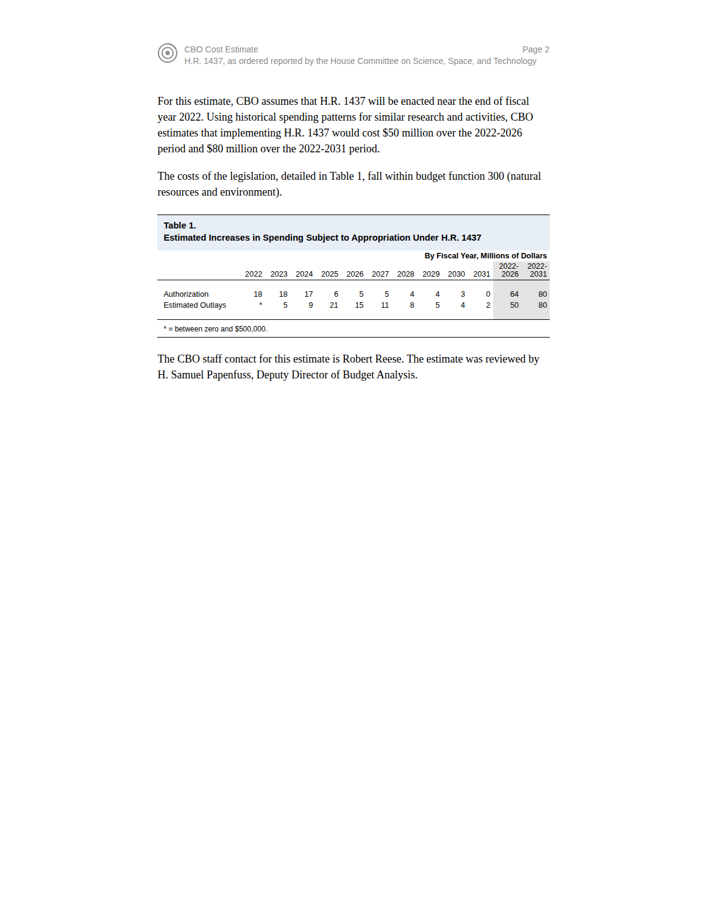CBO Cost Estimate Page 2
H.R. 1437, as ordered reported by the House Committee on Science, Space, and Technology
For this estimate, CBO assumes that H.R. 1437 will be enacted near the end of fiscal year 2022. Using historical spending patterns for similar research and activities, CBO estimates that implementing H.R. 1437 would cost $50 million over the 2022-2026 period and $80 million over the 2022-2031 period.
The costs of the legislation, detailed in Table 1, fall within budget function 300 (natural resources and environment).
Table 1.
Estimated Increases in Spending Subject to Appropriation Under H.R. 1437
| By Fiscal Year, Millions of Dollars |
| | 2022 | 2023 | 2024 | 2025 | 2026 | 2027 | 2028 | 2029 | 2030 | 2031 | 2022- 2026 | 2022- 2031 |
| Authorization | 18 | 18 | 17 | 6 | 5 | 5 | 4 | 4 | 3 | 0 | 64 | 80 |
| Estimated Outlays | * | 5 | 9 | 21 | 15 | 11 | 8 | 5 | 4 | 2 | 50 | 80 |
* = between zero and $500,000.
The CBO staff contact for this estimate is Robert Reese. The estimate was reviewed by H. Samuel Papenfuss, Deputy Director of Budget Analysis.